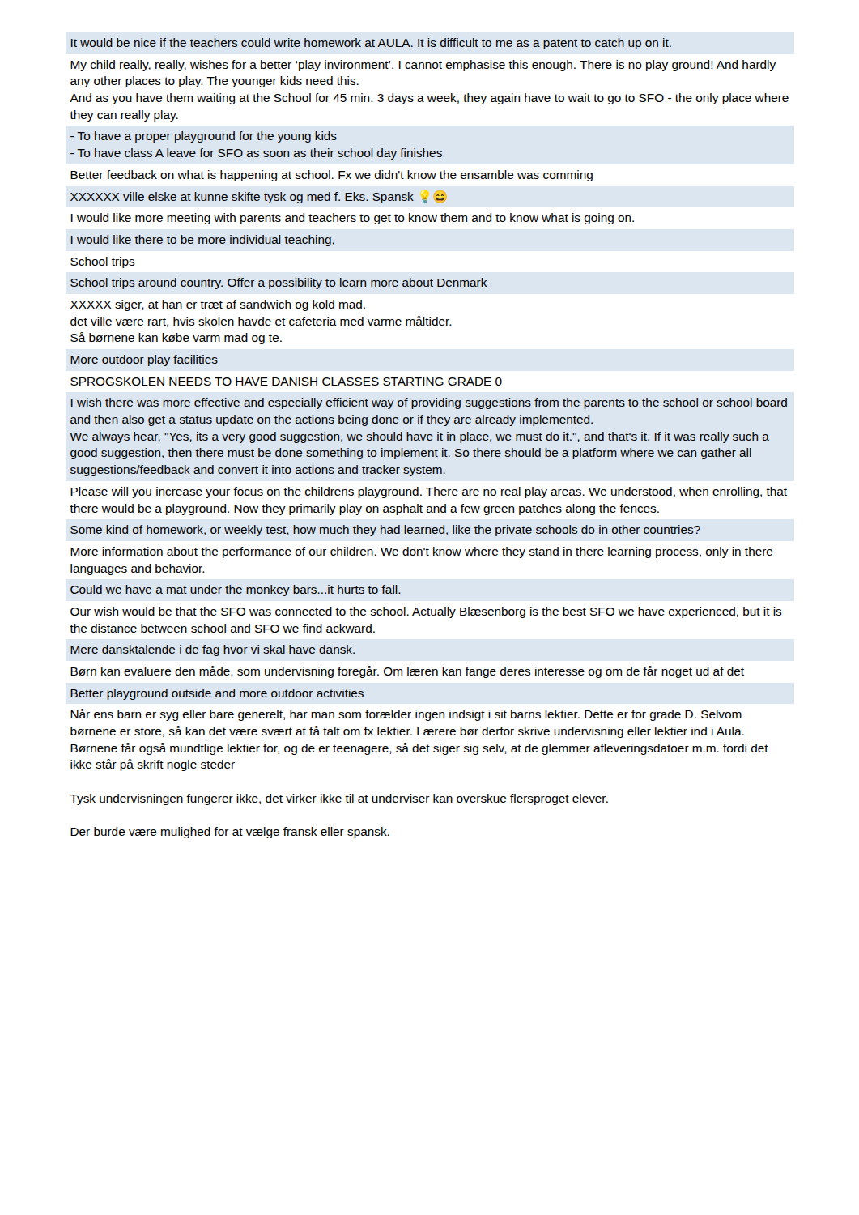| It would be nice if the teachers could write homework at AULA. It is difficult to me as a patent to catch up on it. |
| My child really, really, wishes for a better ‘play invironment’. I cannot emphasise this enough. There is no play ground! And hardly any other places to play. The younger kids need this. And as you have them waiting at the School for 45 min. 3 days a week, they again have to wait to go to SFO - the only place where they can really play. |
| - To have a proper playground for the young kids - To have class A leave for SFO as soon as their school day finishes |
| Better feedback on what is happening at school. Fx we didn't know the ensamble was comming |
| XXXXXX ville elske at kunne skifte tysk og med f. Eks. Spansk 💡😄 |
| I would like more meeting with parents and teachers to get to know them and to know what is going on. |
| I would like there to be more individual teaching, |
| School trips |
| School trips around country. Offer a possibility to learn more about Denmark |
| XXXXX siger, at han er træt af sandwich og kold mad. det ville være rart, hvis skolen havde et cafeteria med varme måltider. Så børnene kan købe varm mad og te. |
| More outdoor play facilities |
| SPROGSKOLEN NEEDS TO HAVE DANISH CLASSES STARTING GRADE 0 |
| I wish there was more effective and especially efficient way of providing suggestions from the parents to the school or school board and then also get a status update on the actions being done or if they are already implemented. We always hear, "Yes, its a very good suggestion, we should have it in place, we must do it.", and that's it. If it was really such a good suggestion, then there must be done something to implement it. So there should be a platform where we can gather all suggestions/feedback and convert it into actions and tracker system. |
| Please will you increase your focus on the childrens playground. There are no real play areas. We understood, when enrolling, that there would be a playground. Now they primarily play on asphalt and a few green patches along the fences. |
| Some kind of homework, or weekly test, how much they had learned, like the private schools do in other countries? |
| More information about the performance of our children. We don't know where they stand in there learning process, only in there languages and behavior. |
| Could we have a mat under the monkey bars...it hurts to fall. |
| Our wish would be that the SFO was connected to the school. Actually Blæsenborg is the best SFO we have experienced, but it is the distance between school and SFO we find ackward. |
| Mere dansktalende i de fag hvor vi skal have dansk. |
| Børn kan evaluere den måde, som undervisning foregår. Om læren kan fange deres interesse og om de får noget ud af det |
| Better playground outside and more outdoor activities |
| Når ens barn er syg eller bare generelt, har man som forælder ingen indsigt i sit barns lektier. Dette er for grade D. Selvom børnene er store, så kan det være svært at få talt om fx lektier. Lærere bør derfor skrive undervisning eller lektier ind i Aula. Børnene får også mundtlige lektier for, og de er teenagere, så det siger sig selv, at de glemmer afleveringsdatoer m.m. fordi det ikke står på skrift nogle steder Tysk undervisningen fungerer ikke, det virker ikke til at underviser kan overskue flersproget elever. Der burde være mulighed for at vælge fransk eller spansk. |